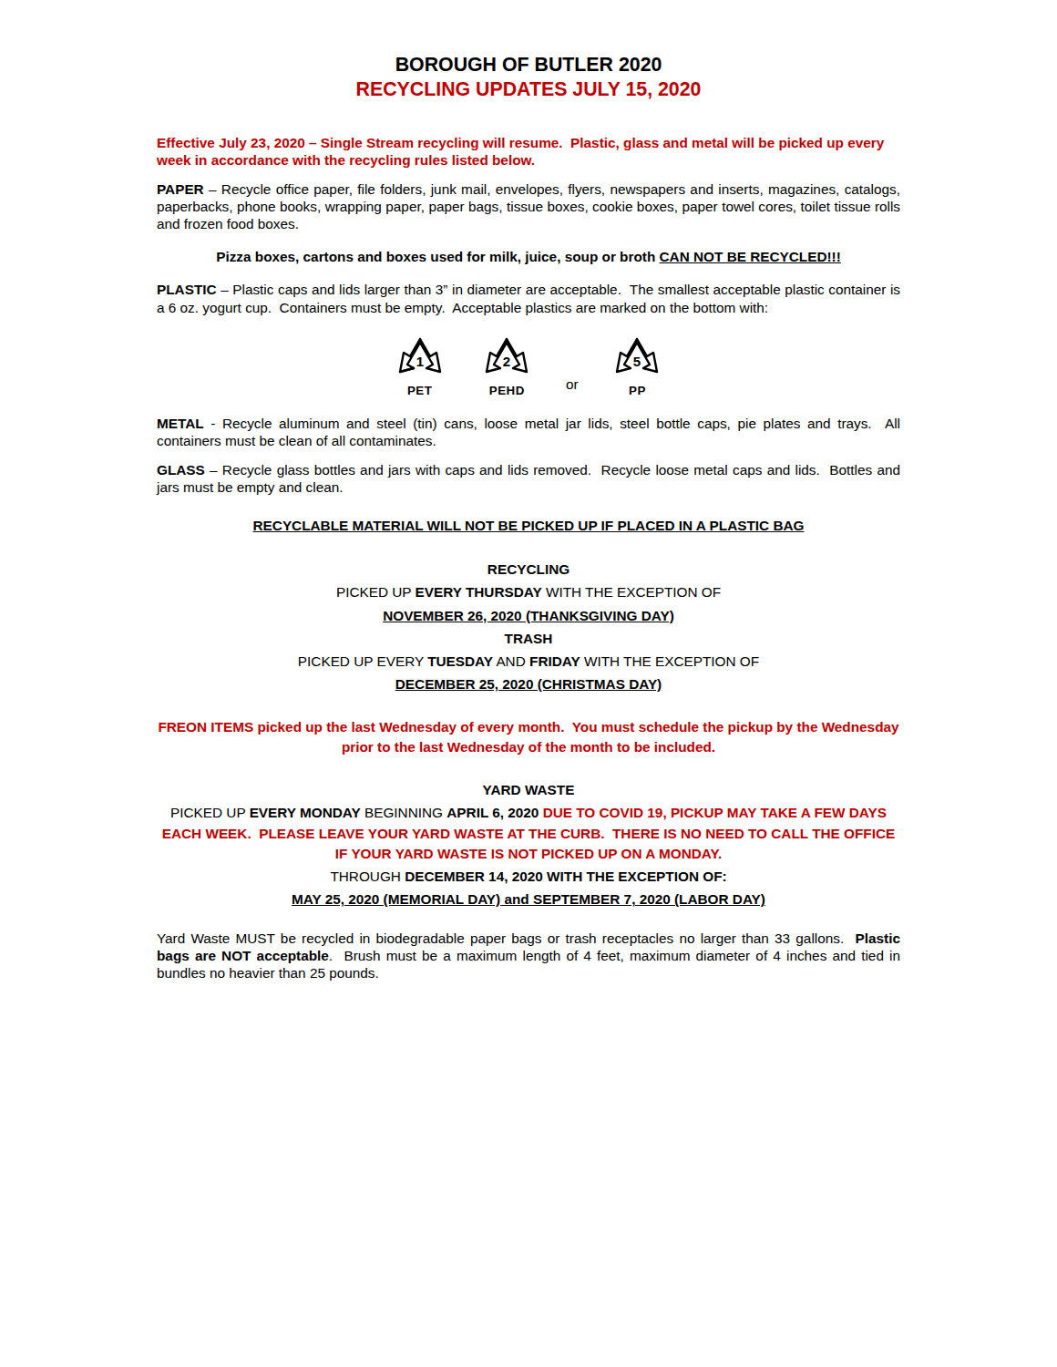BOROUGH OF BUTLER 2020
RECYCLING UPDATES JULY 15, 2020
Effective July 23, 2020 – Single Stream recycling will resume. Plastic, glass and metal will be picked up every week in accordance with the recycling rules listed below.
PAPER – Recycle office paper, file folders, junk mail, envelopes, flyers, newspapers and inserts, magazines, catalogs, paperbacks, phone books, wrapping paper, paper bags, tissue boxes, cookie boxes, paper towel cores, toilet tissue rolls and frozen food boxes.
Pizza boxes, cartons and boxes used for milk, juice, soup or broth CAN NOT BE RECYCLED!!!
PLASTIC – Plastic caps and lids larger than 3” in diameter are acceptable. The smallest acceptable plastic container is a 6 oz. yogurt cup. Containers must be empty. Acceptable plastics are marked on the bottom with:
1
PET
2
PEHD
or
5
PP
METAL - Recycle aluminum and steel (tin) cans, loose metal jar lids, steel bottle caps, pie plates and trays. All containers must be clean of all contaminates.
GLASS – Recycle glass bottles and jars with caps and lids removed. Recycle loose metal caps and lids. Bottles and jars must be empty and clean.
RECYCLABLE MATERIAL WILL NOT BE PICKED UP IF PLACED IN A PLASTIC BAG
RECYCLING
PICKED UP EVERY THURSDAY WITH THE EXCEPTION OF
NOVEMBER 26, 2020 (THANKSGIVING DAY)
TRASH
PICKED UP EVERY TUESDAY AND FRIDAY WITH THE EXCEPTION OF
DECEMBER 25, 2020 (CHRISTMAS DAY)
FREON ITEMS picked up the last Wednesday of every month. You must schedule the pickup by the Wednesday prior to the last Wednesday of the month to be included.
YARD WASTE
PICKED UP EVERY MONDAY BEGINNING APRIL 6, 2020 DUE TO COVID 19, PICKUP MAY TAKE A FEW DAYS EACH WEEK. PLEASE LEAVE YOUR YARD WASTE AT THE CURB. THERE IS NO NEED TO CALL THE OFFICE IF YOUR YARD WASTE IS NOT PICKED UP ON A MONDAY.
THROUGH DECEMBER 14, 2020 WITH THE EXCEPTION OF:
MAY 25, 2020 (MEMORIAL DAY) and SEPTEMBER 7, 2020 (LABOR DAY)
Yard Waste MUST be recycled in biodegradable paper bags or trash receptacles no larger than 33 gallons. Plastic bags are NOT acceptable. Brush must be a maximum length of 4 feet, maximum diameter of 4 inches and tied in bundles no heavier than 25 pounds.